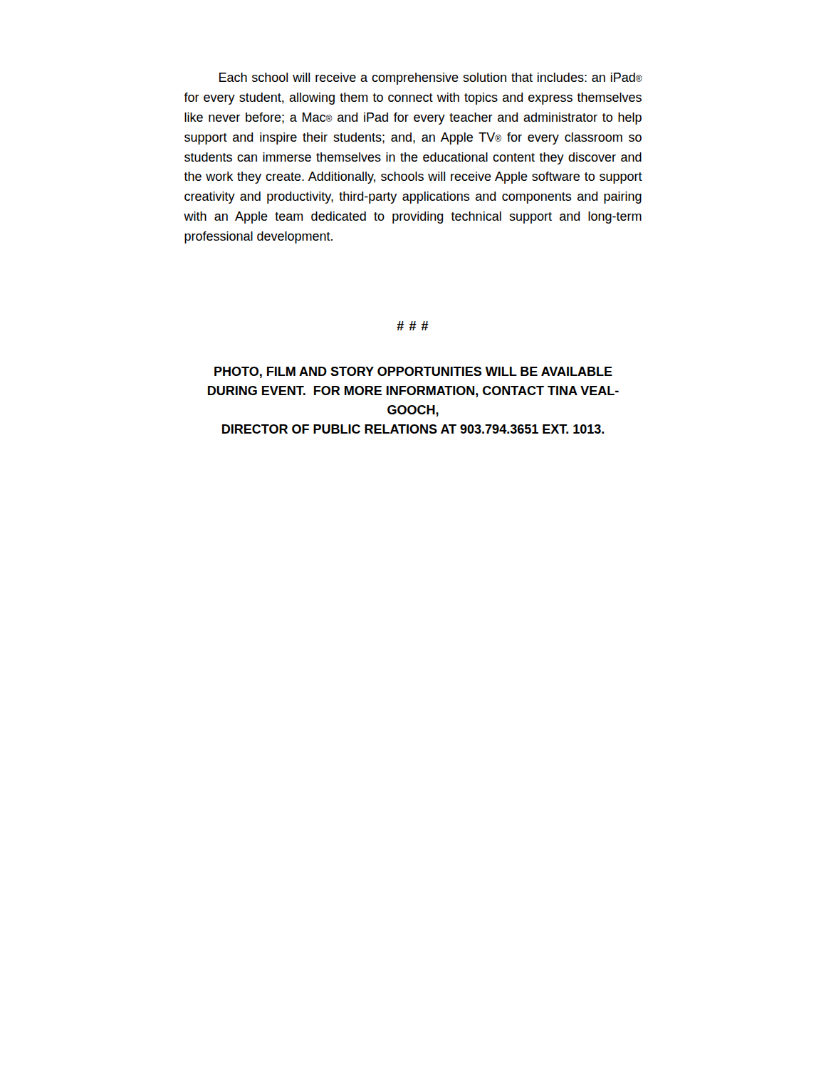Each school will receive a comprehensive solution that includes: an iPad® for every student, allowing them to connect with topics and express themselves like never before; a Mac® and iPad for every teacher and administrator to help support and inspire their students; and, an Apple TV® for every classroom so students can immerse themselves in the educational content they discover and the work they create. Additionally, schools will receive Apple software to support creativity and productivity, third-party applications and components and pairing with an Apple team dedicated to providing technical support and long-term professional development.
# # #
PHOTO, FILM AND STORY OPPORTUNITIES WILL BE AVAILABLE
DURING EVENT. FOR MORE INFORMATION, CONTACT TINA VEAL-GOOCH,
DIRECTOR OF PUBLIC RELATIONS AT 903.794.3651 EXT. 1013.